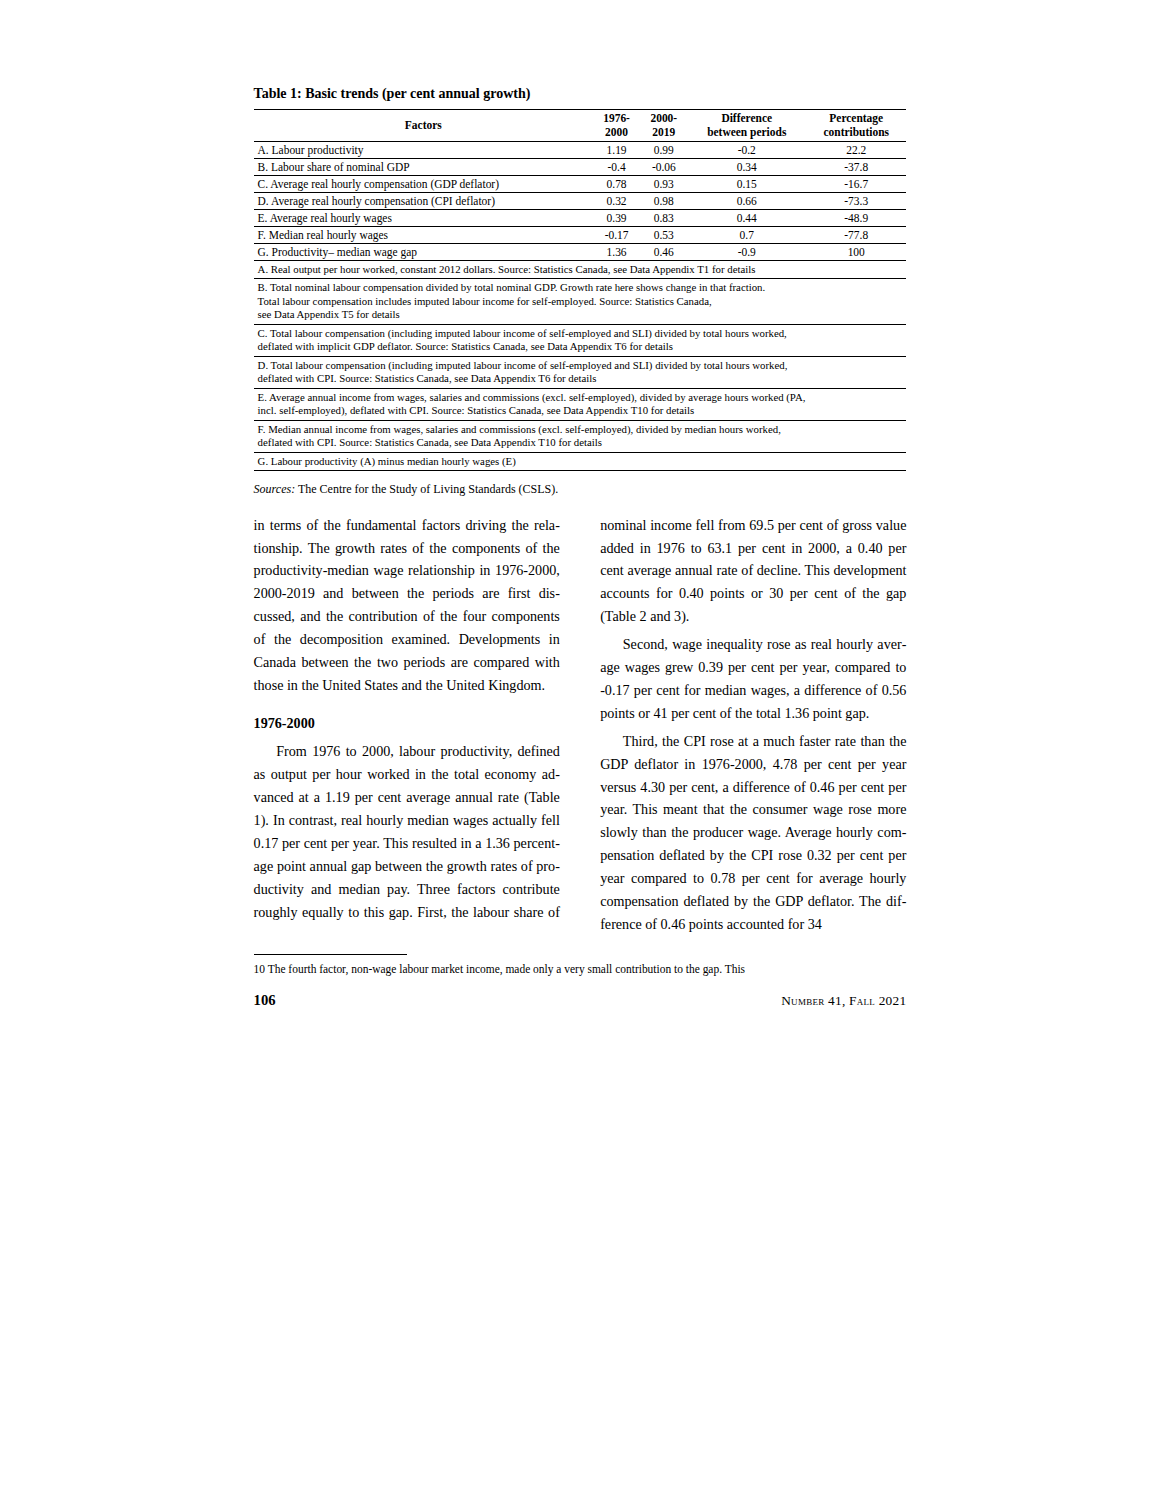Table 1: Basic trends (per cent annual growth)
| Factors | 1976- 2000 | 2000- 2019 | Difference between periods | Percentage contributions |
| --- | --- | --- | --- | --- |
| A. Labour productivity | 1.19 | 0.99 | -0.2 | 22.2 |
| B. Labour share of nominal GDP | -0.4 | -0.06 | 0.34 | -37.8 |
| C. Average real hourly compensation (GDP deflator) | 0.78 | 0.93 | 0.15 | -16.7 |
| D. Average real hourly compensation (CPI deflator) | 0.32 | 0.98 | 0.66 | -73.3 |
| E. Average real hourly wages | 0.39 | 0.83 | 0.44 | -48.9 |
| F. Median real hourly wages | -0.17 | 0.53 | 0.7 | -77.8 |
| G. Productivity– median wage gap | 1.36 | 0.46 | -0.9 | 100 |
| A. Real output per hour worked, constant 2012 dollars. Source: Statistics Canada, see Data Appendix T1 for details |
| B. Total nominal labour compensation divided by total nominal GDP. Growth rate here shows change in that fraction. Total labour compensation includes imputed labour income for self-employed. Source: Statistics Canada, see Data Appendix T5 for details |
| C. Total labour compensation (including imputed labour income of self-employed and SLI) divided by total hours worked, deflated with implicit GDP deflator. Source: Statistics Canada, see Data Appendix T6 for details |
| D. Total labour compensation (including imputed labour income of self-employed and SLI) divided by total hours worked, deflated with CPI. Source: Statistics Canada, see Data Appendix T6 for details |
| E. Average annual income from wages, salaries and commissions (excl. self-employed), divided by average hours worked (PA, incl. self-employed), deflated with CPI. Source: Statistics Canada, see Data Appendix T10 for details |
| F. Median annual income from wages, salaries and commissions (excl. self-employed), divided by median hours worked, deflated with CPI. Source: Statistics Canada, see Data Appendix T10 for details |
| G. Labour productivity (A) minus median hourly wages (E) |
Sources: The Centre for the Study of Living Standards (CSLS).
in terms of the fundamental factors driving the relationship. The growth rates of the components of the productivity-median wage relationship in 1976-2000, 2000-2019 and between the periods are first discussed, and the contribution of the four components of the decomposition examined. Developments in Canada between the two periods are compared with those in the United States and the United Kingdom.
1976-2000
From 1976 to 2000, labour productivity, defined as output per hour worked in the total economy advanced at a 1.19 per cent average annual rate (Table 1). In contrast, real hourly median wages actually fell 0.17 per cent per year. This resulted in a 1.36 percentage point annual gap between the growth rates of productivity and median pay. Three factors contribute roughly equally to this gap. First, the labour share of nominal income fell from 69.5 per cent of gross value added in 1976 to 63.1 per cent in 2000, a 0.40 per cent average annual rate of decline. This development accounts for 0.40 points or 30 per cent of the gap (Table 2 and 3).
Second, wage inequality rose as real hourly average wages grew 0.39 per cent per year, compared to -0.17 per cent for median wages, a difference of 0.56 points or 41 per cent of the total 1.36 point gap.
Third, the CPI rose at a much faster rate than the GDP deflator in 1976-2000, 4.78 per cent per year versus 4.30 per cent, a difference of 0.46 per cent per year. This meant that the consumer wage rose more slowly than the producer wage. Average hourly compensation deflated by the CPI rose 0.32 per cent per year compared to 0.78 per cent for average hourly compensation deflated by the GDP deflator. The difference of 0.46 points accounted for 34
10 The fourth factor, non-wage labour market income, made only a very small contribution to the gap. This
106 Number 41, Fall 2021